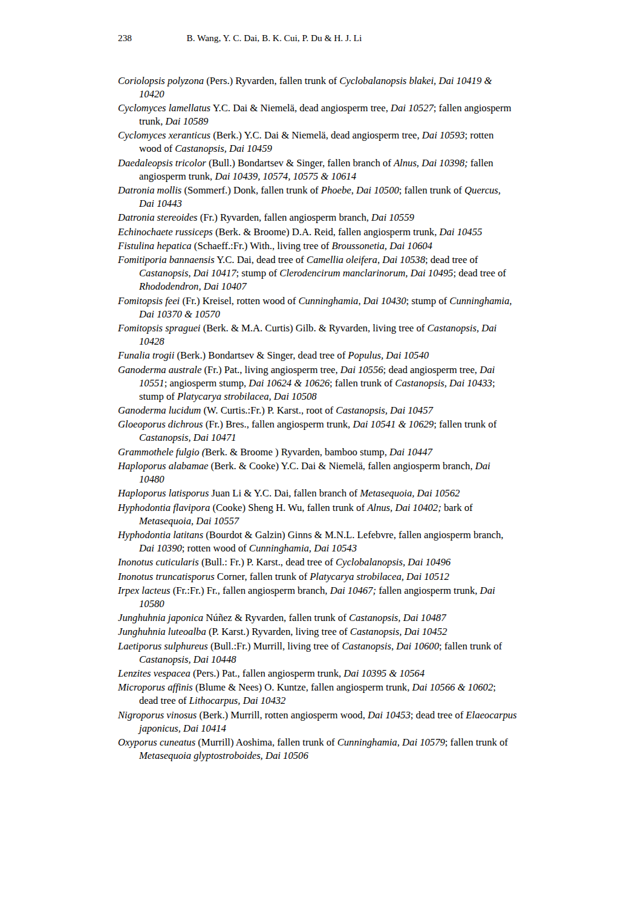238 B. Wang, Y. C. Dai, B. K. Cui, P. Du & H. J. Li
Coriolopsis polyzona (Pers.) Ryvarden, fallen trunk of Cyclobalanopsis blakei, Dai 10419 & 10420
Cyclomyces lamellatus Y.C. Dai & Niemelä, dead angiosperm tree, Dai 10527; fallen angiosperm trunk, Dai 10589
Cyclomyces xeranticus (Berk.) Y.C. Dai & Niemelä, dead angiosperm tree, Dai 10593; rotten wood of Castanopsis, Dai 10459
Daedaleopsis tricolor (Bull.) Bondartsev & Singer, fallen branch of Alnus, Dai 10398; fallen angiosperm trunk, Dai 10439, 10574, 10575 & 10614
Datronia mollis (Sommerf.) Donk, fallen trunk of Phoebe, Dai 10500; fallen trunk of Quercus, Dai 10443
Datronia stereoides (Fr.) Ryvarden, fallen angiosperm branch, Dai 10559
Echinochaete russiceps (Berk. & Broome) D.A. Reid, fallen angiosperm trunk, Dai 10455
Fistulina hepatica (Schaeff.:Fr.) With., living tree of Broussonetia, Dai 10604
Fomitiporia bannaensis Y.C. Dai, dead tree of Camellia oleifera, Dai 10538; dead tree of Castanopsis, Dai 10417; stump of Clerodencirum manclarinorum, Dai 10495; dead tree of Rhododendron, Dai 10407
Fomitopsis feei (Fr.) Kreisel, rotten wood of Cunninghamia, Dai 10430; stump of Cunninghamia, Dai 10370 & 10570
Fomitopsis spraguei (Berk. & M.A. Curtis) Gilb. & Ryvarden, living tree of Castanopsis, Dai 10428
Funalia trogii (Berk.) Bondartsev & Singer, dead tree of Populus, Dai 10540
Ganoderma australe (Fr.) Pat., living angiosperm tree, Dai 10556; dead angiosperm tree, Dai 10551; angiosperm stump, Dai 10624 & 10626; fallen trunk of Castanopsis, Dai 10433; stump of Platycarya strobilacea, Dai 10508
Ganoderma lucidum (W. Curtis.:Fr.) P. Karst., root of Castanopsis, Dai 10457
Gloeoporus dichrous (Fr.) Bres., fallen angiosperm trunk, Dai 10541 & 10629; fallen trunk of Castanopsis, Dai 10471
Grammothele fulgio (Berk. & Broome ) Ryvarden, bamboo stump, Dai 10447
Haploporus alabamae (Berk. & Cooke) Y.C. Dai & Niemelä, fallen angiosperm branch, Dai 10480
Haploporus latisporus Juan Li & Y.C. Dai, fallen branch of Metasequoia, Dai 10562
Hyphodontia flavipora (Cooke) Sheng H. Wu, fallen trunk of Alnus, Dai 10402; bark of Metasequoia, Dai 10557
Hyphodontia latitans (Bourdot & Galzin) Ginns & M.N.L. Lefebvre, fallen angiosperm branch, Dai 10390; rotten wood of Cunninghamia, Dai 10543
Inonotus cuticularis (Bull.: Fr.) P. Karst., dead tree of Cyclobalanopsis, Dai 10496
Inonotus truncatisporus Corner, fallen trunk of Platycarya strobilacea, Dai 10512
Irpex lacteus (Fr.:Fr.) Fr., fallen angiosperm branch, Dai 10467; fallen angiosperm trunk, Dai 10580
Junghuhnia japonica Núñez & Ryvarden, fallen trunk of Castanopsis, Dai 10487
Junghuhnia luteoalba (P. Karst.) Ryvarden, living tree of Castanopsis, Dai 10452
Laetiporus sulphureus (Bull.:Fr.) Murrill, living tree of Castanopsis, Dai 10600; fallen trunk of Castanopsis, Dai 10448
Lenzites vespacea (Pers.) Pat., fallen angiosperm trunk, Dai 10395 & 10564
Microporus affinis (Blume & Nees) O. Kuntze, fallen angiosperm trunk, Dai 10566 & 10602; dead tree of Lithocarpus, Dai 10432
Nigroporus vinosus (Berk.) Murrill, rotten angiosperm wood, Dai 10453; dead tree of Elaeocarpus japonicus, Dai 10414
Oxyporus cuneatus (Murrill) Aoshima, fallen trunk of Cunninghamia, Dai 10579; fallen trunk of Metasequoia glyptostroboides, Dai 10506